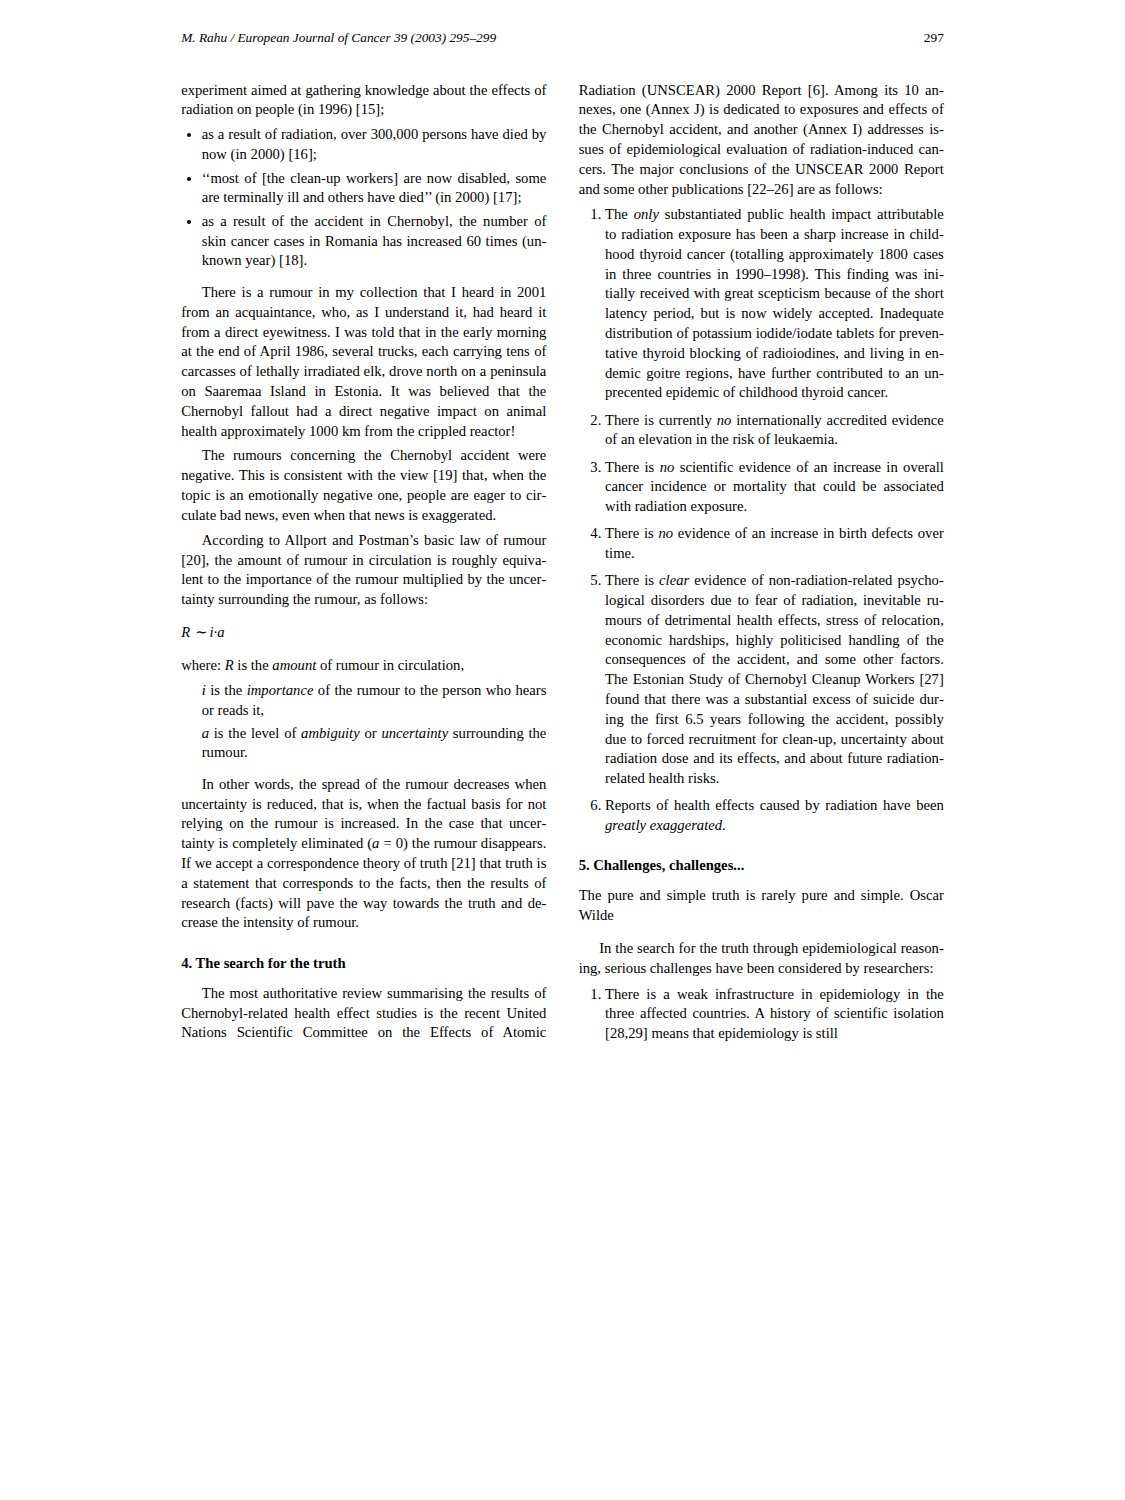M. Rahu / European Journal of Cancer 39 (2003) 295–299 297
experiment aimed at gathering knowledge about the effects of radiation on people (in 1996) [15];
as a result of radiation, over 300,000 persons have died by now (in 2000) [16];
‘‘most of [the clean-up workers] are now disabled, some are terminally ill and others have died’’ (in 2000) [17];
as a result of the accident in Chernobyl, the number of skin cancer cases in Romania has increased 60 times (unknown year) [18].
There is a rumour in my collection that I heard in 2001 from an acquaintance, who, as I understand it, had heard it from a direct eyewitness. I was told that in the early morning at the end of April 1986, several trucks, each carrying tens of carcasses of lethally irradiated elk, drove north on a peninsula on Saaremaa Island in Estonia. It was believed that the Chernobyl fallout had a direct negative impact on animal health approximately 1000 km from the crippled reactor!
The rumours concerning the Chernobyl accident were negative. This is consistent with the view [19] that, when the topic is an emotionally negative one, people are eager to circulate bad news, even when that news is exaggerated.
According to Allport and Postman’s basic law of rumour [20], the amount of rumour in circulation is roughly equivalent to the importance of the rumour multiplied by the uncertainty surrounding the rumour, as follows:
R ∼ i·a
where: R is the amount of rumour in circulation,
i is the importance of the rumour to the person who hears or reads it,
a is the level of ambiguity or uncertainty surrounding the rumour.
In other words, the spread of the rumour decreases when uncertainty is reduced, that is, when the factual basis for not relying on the rumour is increased. In the case that uncertainty is completely eliminated (a = 0) the rumour disappears. If we accept a correspondence theory of truth [21] that truth is a statement that corresponds to the facts, then the results of research (facts) will pave the way towards the truth and decrease the intensity of rumour.
4. The search for the truth
The most authoritative review summarising the results of Chernobyl-related health effect studies is the recent United Nations Scientific Committee on the Effects of Atomic Radiation (UNSCEAR) 2000 Report [6]. Among its 10 annexes, one (Annex J) is dedicated to exposures and effects of the Chernobyl accident, and another (Annex I) addresses issues of epidemiological evaluation of radiation-induced cancers. The major conclusions of the UNSCEAR 2000 Report and some other publications [22–26] are as follows:
The only substantiated public health impact attributable to radiation exposure has been a sharp increase in childhood thyroid cancer (totalling approximately 1800 cases in three countries in 1990–1998). This finding was initially received with great scepticism because of the short latency period, but is now widely accepted. Inadequate distribution of potassium iodide/iodate tablets for preventative thyroid blocking of radioiodines, and living in endemic goitre regions, have further contributed to an unprecented epidemic of childhood thyroid cancer.
There is currently no internationally accredited evidence of an elevation in the risk of leukaemia.
There is no scientific evidence of an increase in overall cancer incidence or mortality that could be associated with radiation exposure.
There is no evidence of an increase in birth defects over time.
There is clear evidence of non-radiation-related psychological disorders due to fear of radiation, inevitable rumours of detrimental health effects, stress of relocation, economic hardships, highly politicised handling of the consequences of the accident, and some other factors. The Estonian Study of Chernobyl Cleanup Workers [27] found that there was a substantial excess of suicide during the first 6.5 years following the accident, possibly due to forced recruitment for clean-up, uncertainty about radiation dose and its effects, and about future radiation-related health risks.
Reports of health effects caused by radiation have been greatly exaggerated.
5. Challenges, challenges...
The pure and simple truth is rarely pure and simple. Oscar Wilde
In the search for the truth through epidemiological reasoning, serious challenges have been considered by researchers:
There is a weak infrastructure in epidemiology in the three affected countries. A history of scientific isolation [28,29] means that epidemiology is still